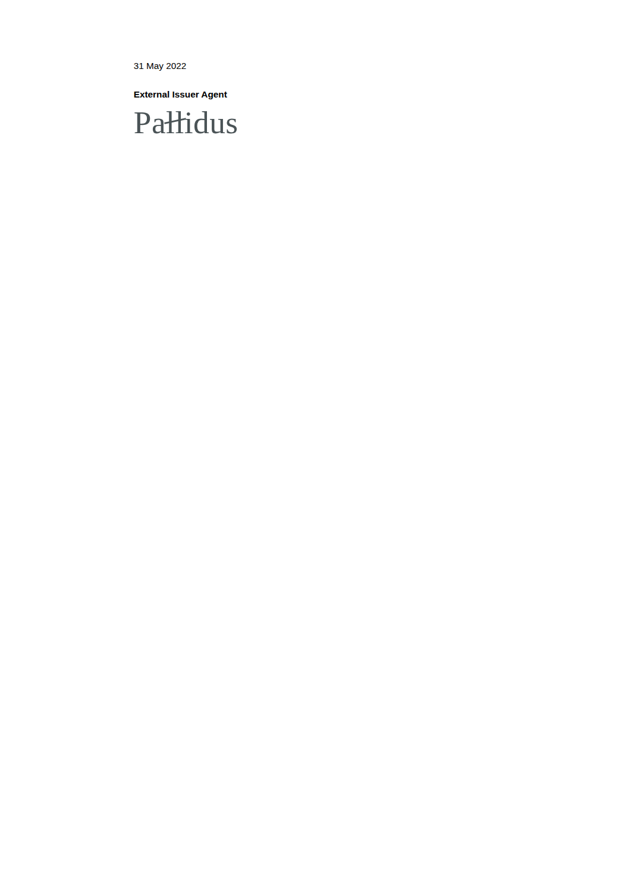31 May 2022
External Issuer Agent
Pallidus